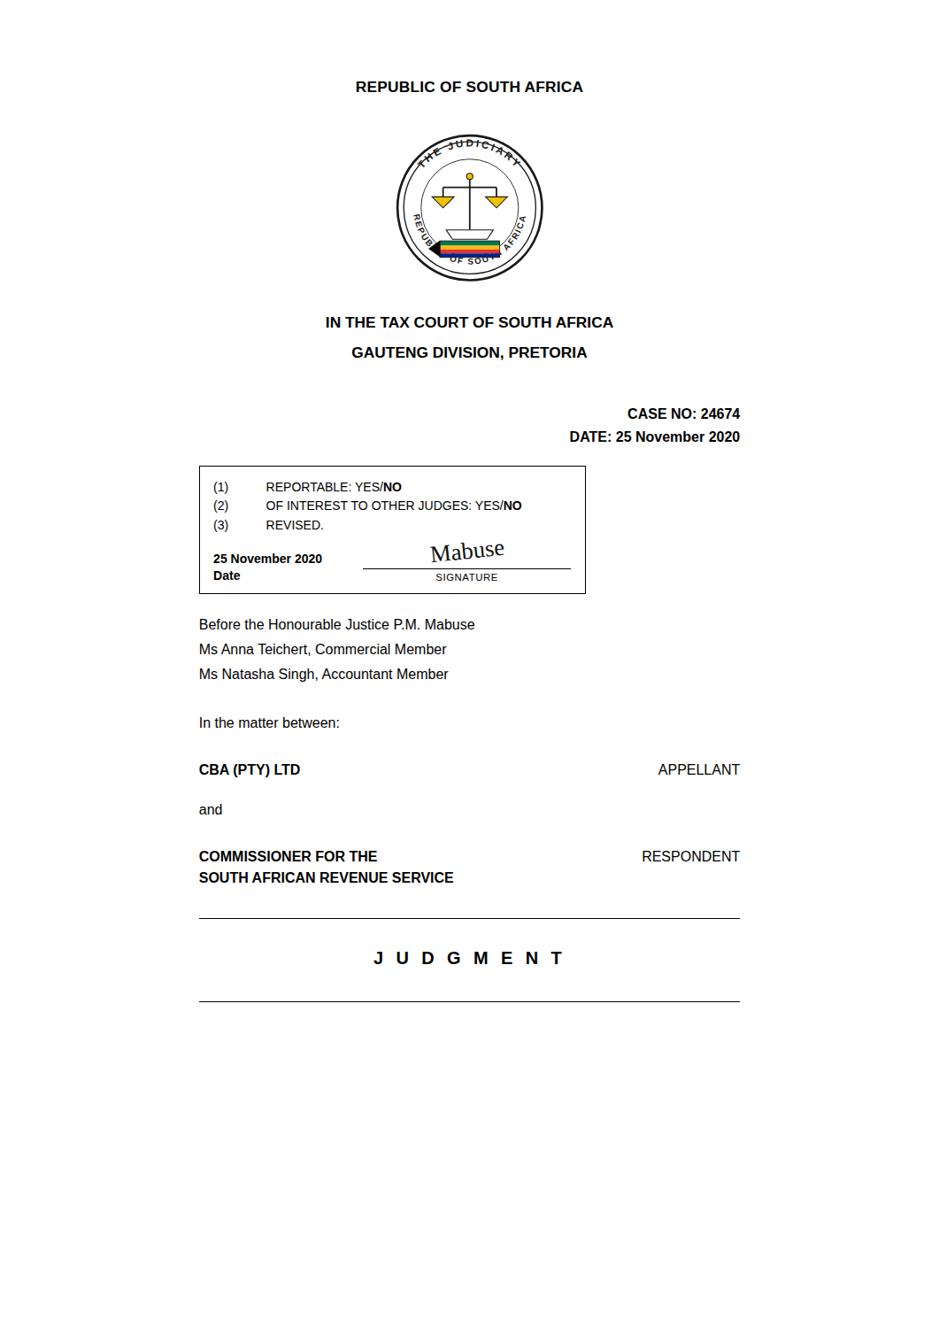REPUBLIC OF SOUTH AFRICA
THE JUDICIARY REPUBLIC OF SOUTH AFRICA
IN THE TAX COURT OF SOUTH AFRICA
GAUTENG DIVISION, PRETORIA
CASE NO: 24674
DATE: 25 November 2020
| (1) | REPORTABLE: YES/ NO |
| (2) | OF INTEREST TO OTHER JUDGES: YES/ NO |
| (3) | REVISED. |
25 November 2020
Date
Mabuse
SIGNATURE
Before the Honourable Justice P.M. Mabuse
Ms Anna Teichert, Commercial Member
Ms Natasha Singh, Accountant Member
In the matter between:
CBA (PTY) LTD Appellant
and
COMMISSIONER FOR THE
SOUTH AFRICAN REVENUE SERVICE Respondent
J U D G M E N T